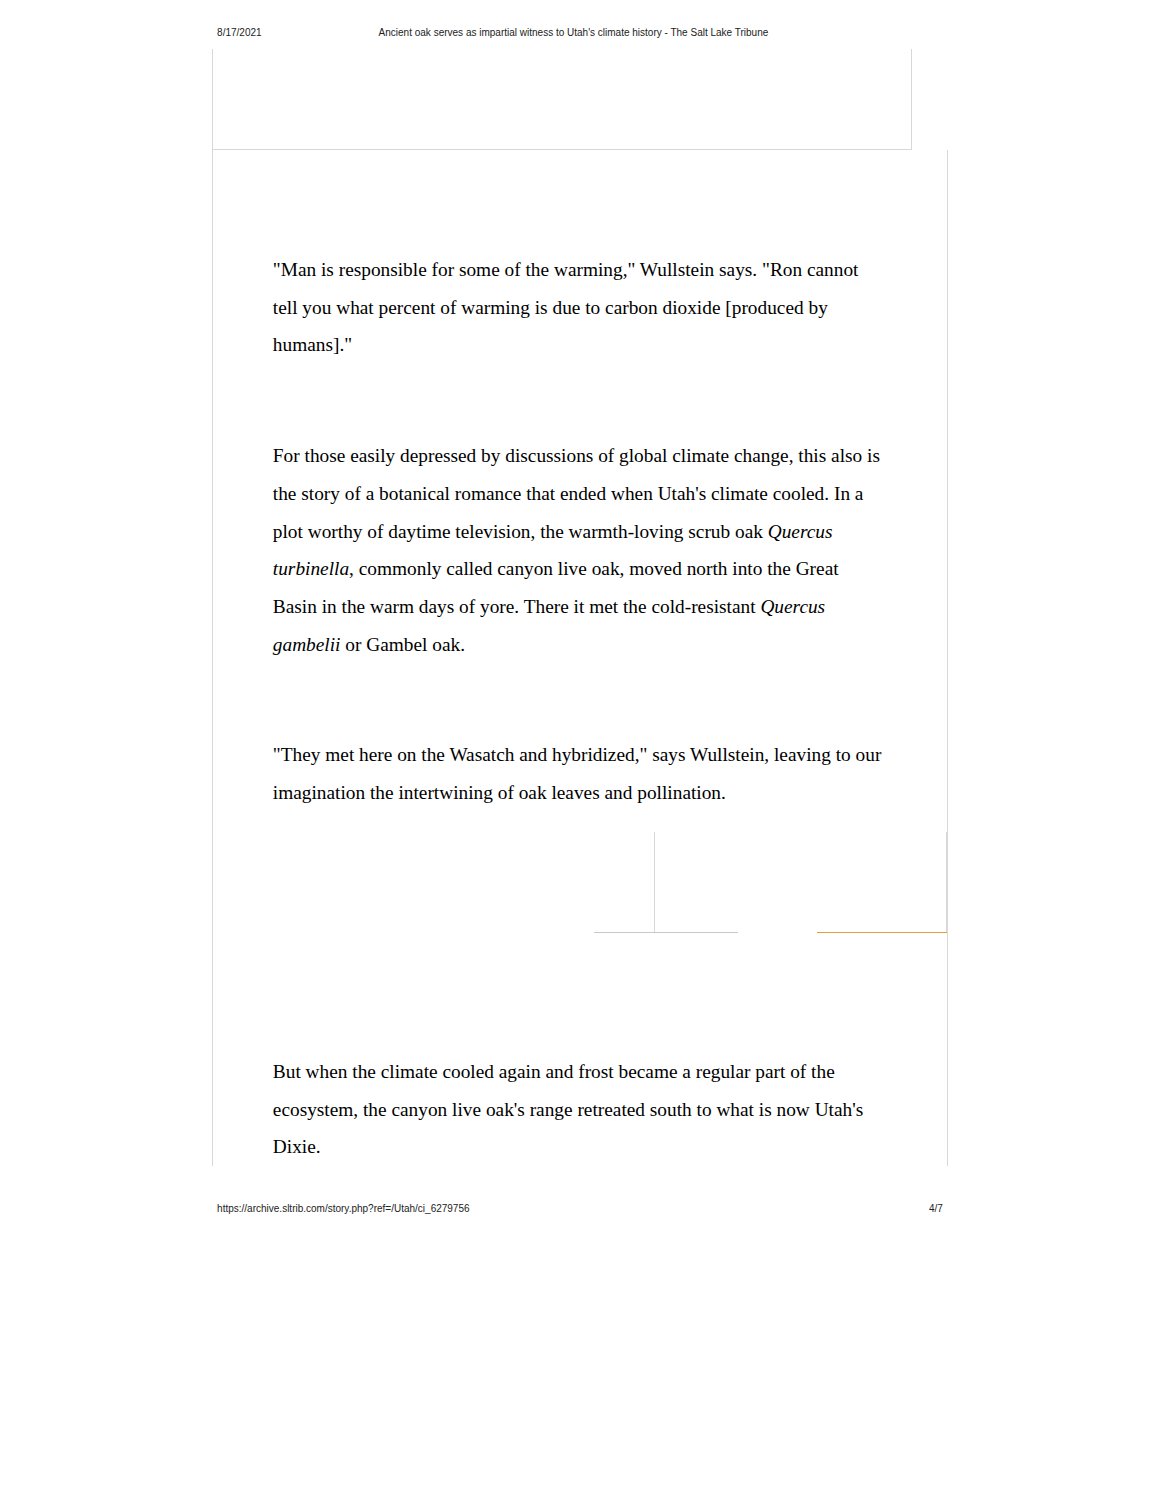8/17/2021 Ancient oak serves as impartial witness to Utah's climate history - The Salt Lake Tribune
"Man is responsible for some of the warming," Wullstein says. "Ron cannot tell you what percent of warming is due to carbon dioxide [produced by humans]."
For those easily depressed by discussions of global climate change, this also is the story of a botanical romance that ended when Utah's climate cooled. In a plot worthy of daytime television, the warmth-loving scrub oak Quercus turbinella, commonly called canyon live oak, moved north into the Great Basin in the warm days of yore. There it met the cold-resistant Quercus gambelii or Gambel oak.
"They met here on the Wasatch and hybridized," says Wullstein, leaving to our imagination the intertwining of oak leaves and pollination.
But when the climate cooled again and frost became a regular part of the ecosystem, the canyon live oak's range retreated south to what is now Utah's Dixie.
https://archive.sltrib.com/story.php?ref=/Utah/ci_6279756 4/7